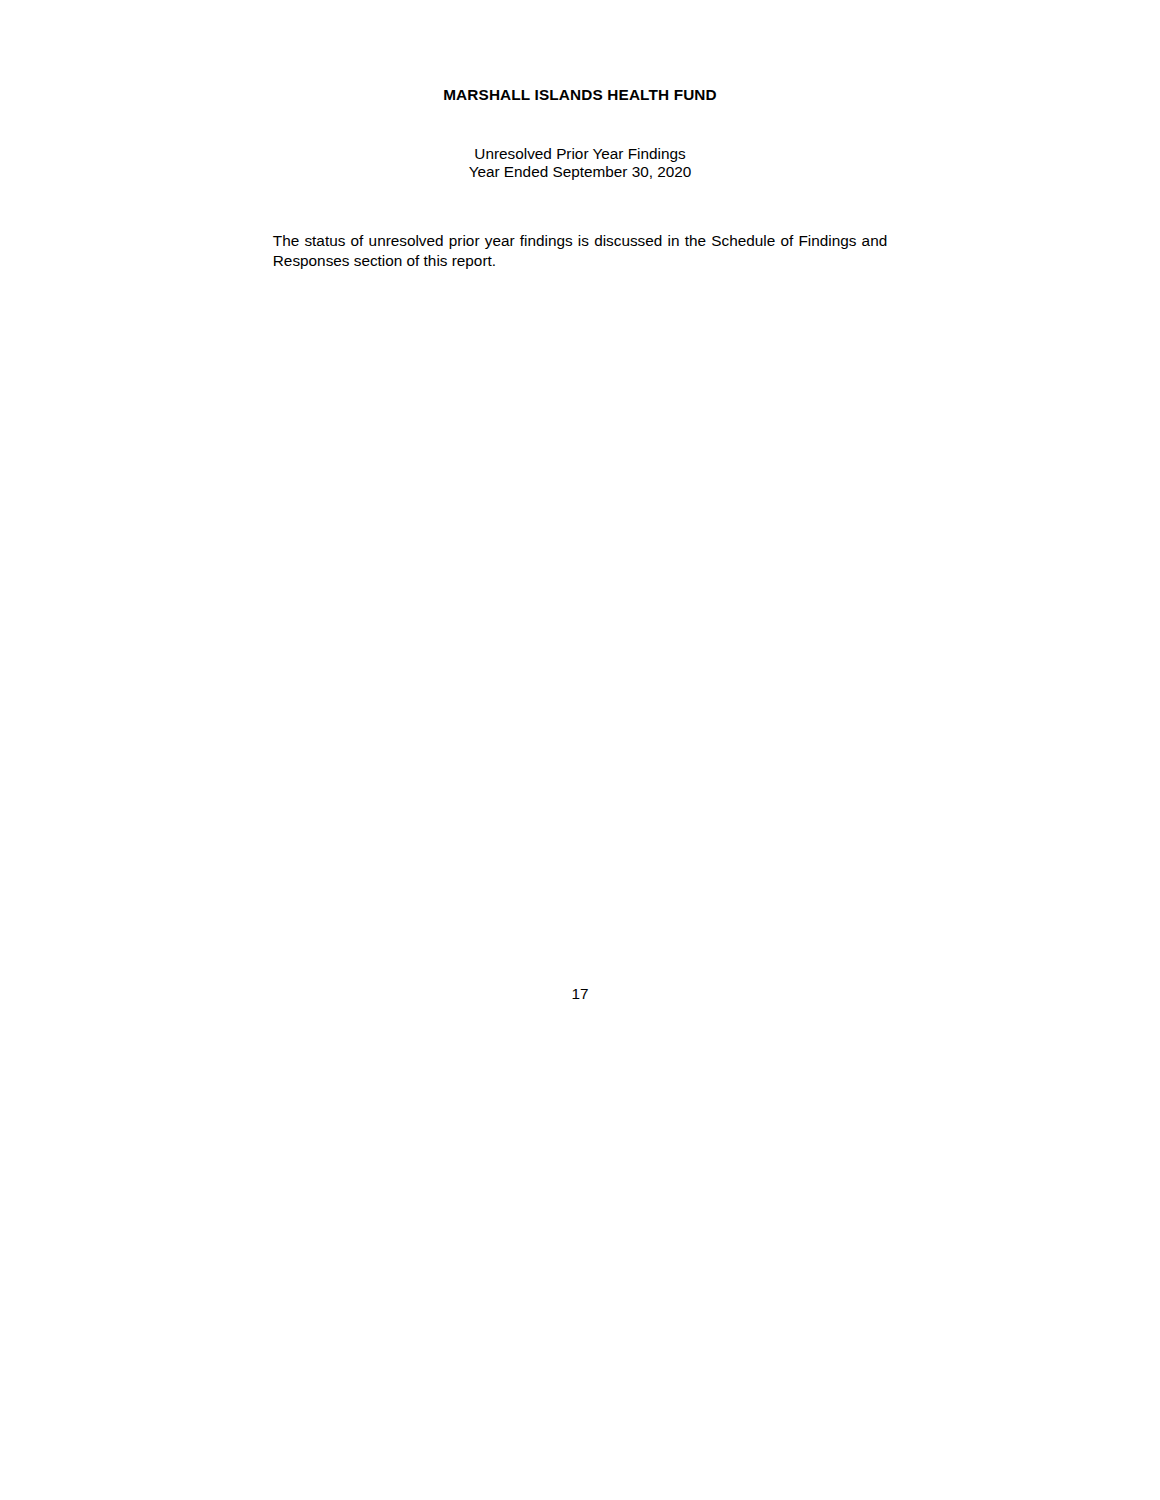MARSHALL ISLANDS HEALTH FUND
Unresolved Prior Year Findings
Year Ended September 30, 2020
The status of unresolved prior year findings is discussed in the Schedule of Findings and Responses section of this report.
17